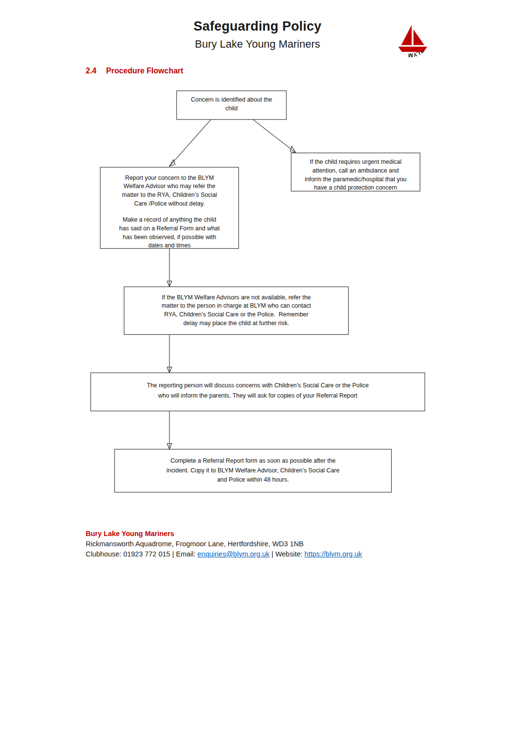BLYM
Safeguarding Policy
Bury Lake Young Mariners
2.4 Procedure Flowchart
Concern is identified about the child If the child requires urgent medical attention, call an ambulance and inform the paramedic/hospital that you have a child protection concern Report your concern to the BLYM Welfare Advisor who may refer the matter to the RYA, Children’s Social Care /Police without delay. Make a record of anything the child has said on a Referral Form and what has been observed, if possible with dates and times If the BLYM Welfare Advisors are not available, refer the matter to the person in charge at BLYM who can contact RYA, Children’s Social Care or the Police. Remember delay may place the child at further risk. The reporting person will discuss concerns with Children’s Social Care or the Police who will inform the parents. They will ask for copies of your Referral Report Complete a Referral Report form as soon as possible after the incident. Copy it to BLYM Welfare Advisor, Children’s Social Care and Police within 48 hours.
Bury Lake Young Mariners
Rickmansworth Aquadrome, Frogmoor Lane, Hertfordshire, WD3 1NB
Clubhouse: 01923 772 015 | Email: enquiries@blym.org.uk | Website: https://blym.org.uk